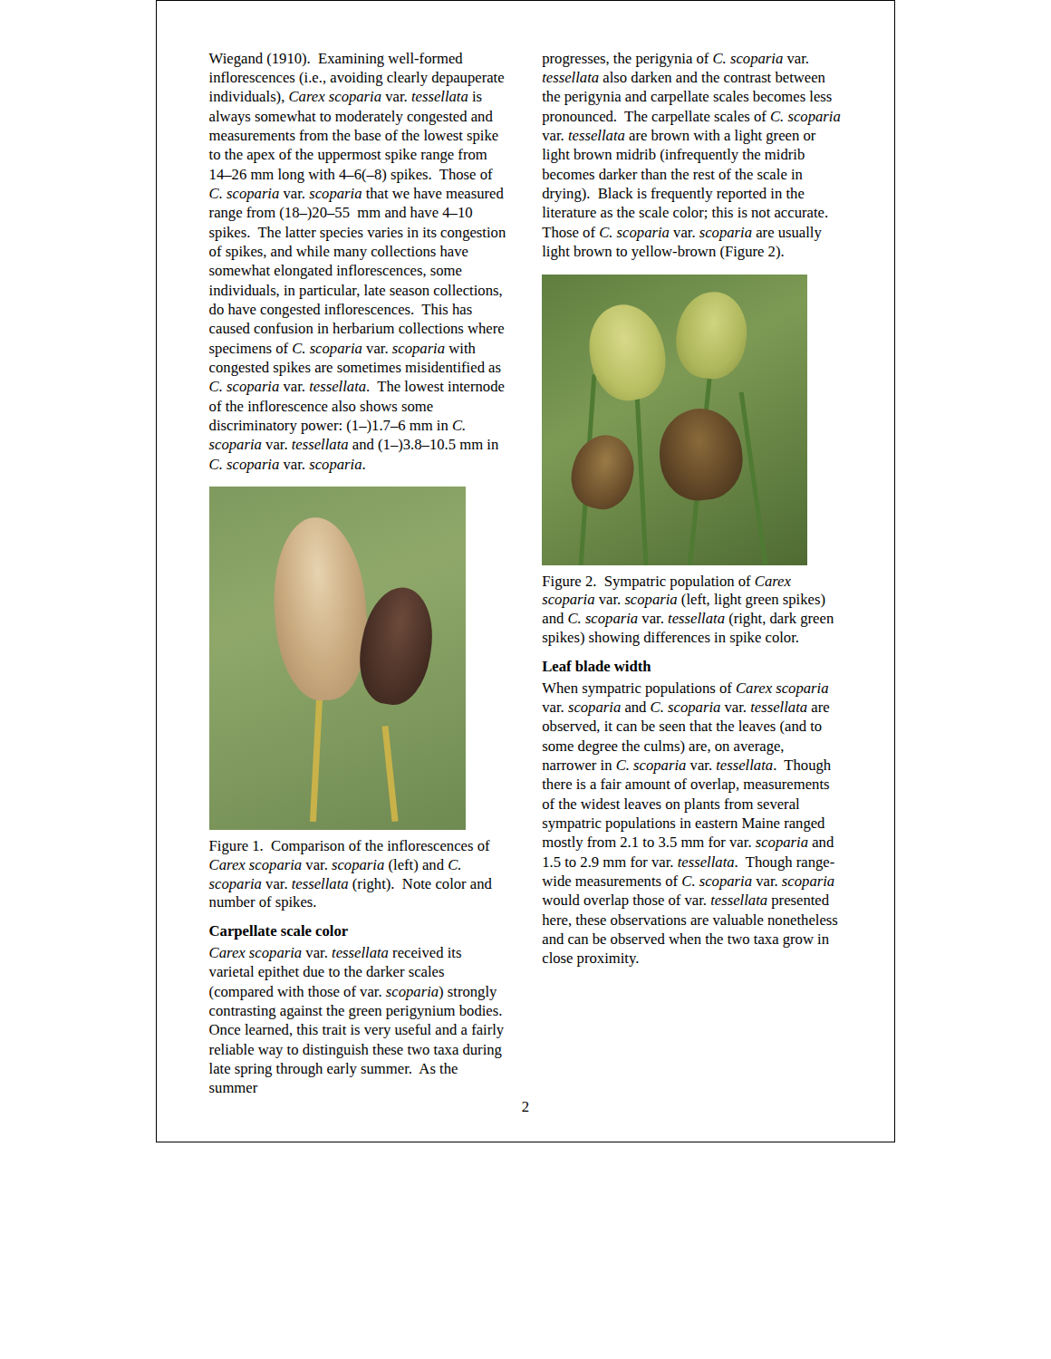Wiegand (1910). Examining well-formed inflorescences (i.e., avoiding clearly depauperate individuals), Carex scoparia var. tessellata is always somewhat to moderately congested and measurements from the base of the lowest spike to the apex of the uppermost spike range from 14–26 mm long with 4–6(–8) spikes. Those of C. scoparia var. scoparia that we have measured range from (18–)20–55 mm and have 4–10 spikes. The latter species varies in its congestion of spikes, and while many collections have somewhat elongated inflorescences, some individuals, in particular, late season collections, do have congested inflorescences. This has caused confusion in herbarium collections where specimens of C. scoparia var. scoparia with congested spikes are sometimes misidentified as C. scoparia var. tessellata. The lowest internode of the inflorescence also shows some discriminatory power: (1–)1.7–6 mm in C. scoparia var. tessellata and (1–)3.8–10.5 mm in C. scoparia var. scoparia.
Figure 1. Comparison of the inflorescences of Carex scoparia var. scoparia (left) and C. scoparia var. tessellata (right). Note color and number of spikes.
Carpellate scale color
Carex scoparia var. tessellata received its varietal epithet due to the darker scales (compared with those of var. scoparia) strongly contrasting against the green perigynium bodies. Once learned, this trait is very useful and a fairly reliable way to distinguish these two taxa during late spring through early summer. As the summer
progresses, the perigynia of C. scoparia var. tessellata also darken and the contrast between the perigynia and carpellate scales becomes less pronounced. The carpellate scales of C. scoparia var. tessellata are brown with a light green or light brown midrib (infrequently the midrib becomes darker than the rest of the scale in drying). Black is frequently reported in the literature as the scale color; this is not accurate. Those of C. scoparia var. scoparia are usually light brown to yellow-brown (Figure 2).
Figure 2. Sympatric population of Carex scoparia var. scoparia (left, light green spikes) and C. scoparia var. tessellata (right, dark green spikes) showing differences in spike color.
Leaf blade width
When sympatric populations of Carex scoparia var. scoparia and C. scoparia var. tessellata are observed, it can be seen that the leaves (and to some degree the culms) are, on average, narrower in C. scoparia var. tessellata. Though there is a fair amount of overlap, measurements of the widest leaves on plants from several sympatric populations in eastern Maine ranged mostly from 2.1 to 3.5 mm for var. scoparia and 1.5 to 2.9 mm for var. tessellata. Though range-wide measurements of C. scoparia var. scoparia would overlap those of var. tessellata presented here, these observations are valuable nonetheless and can be observed when the two taxa grow in close proximity.
2